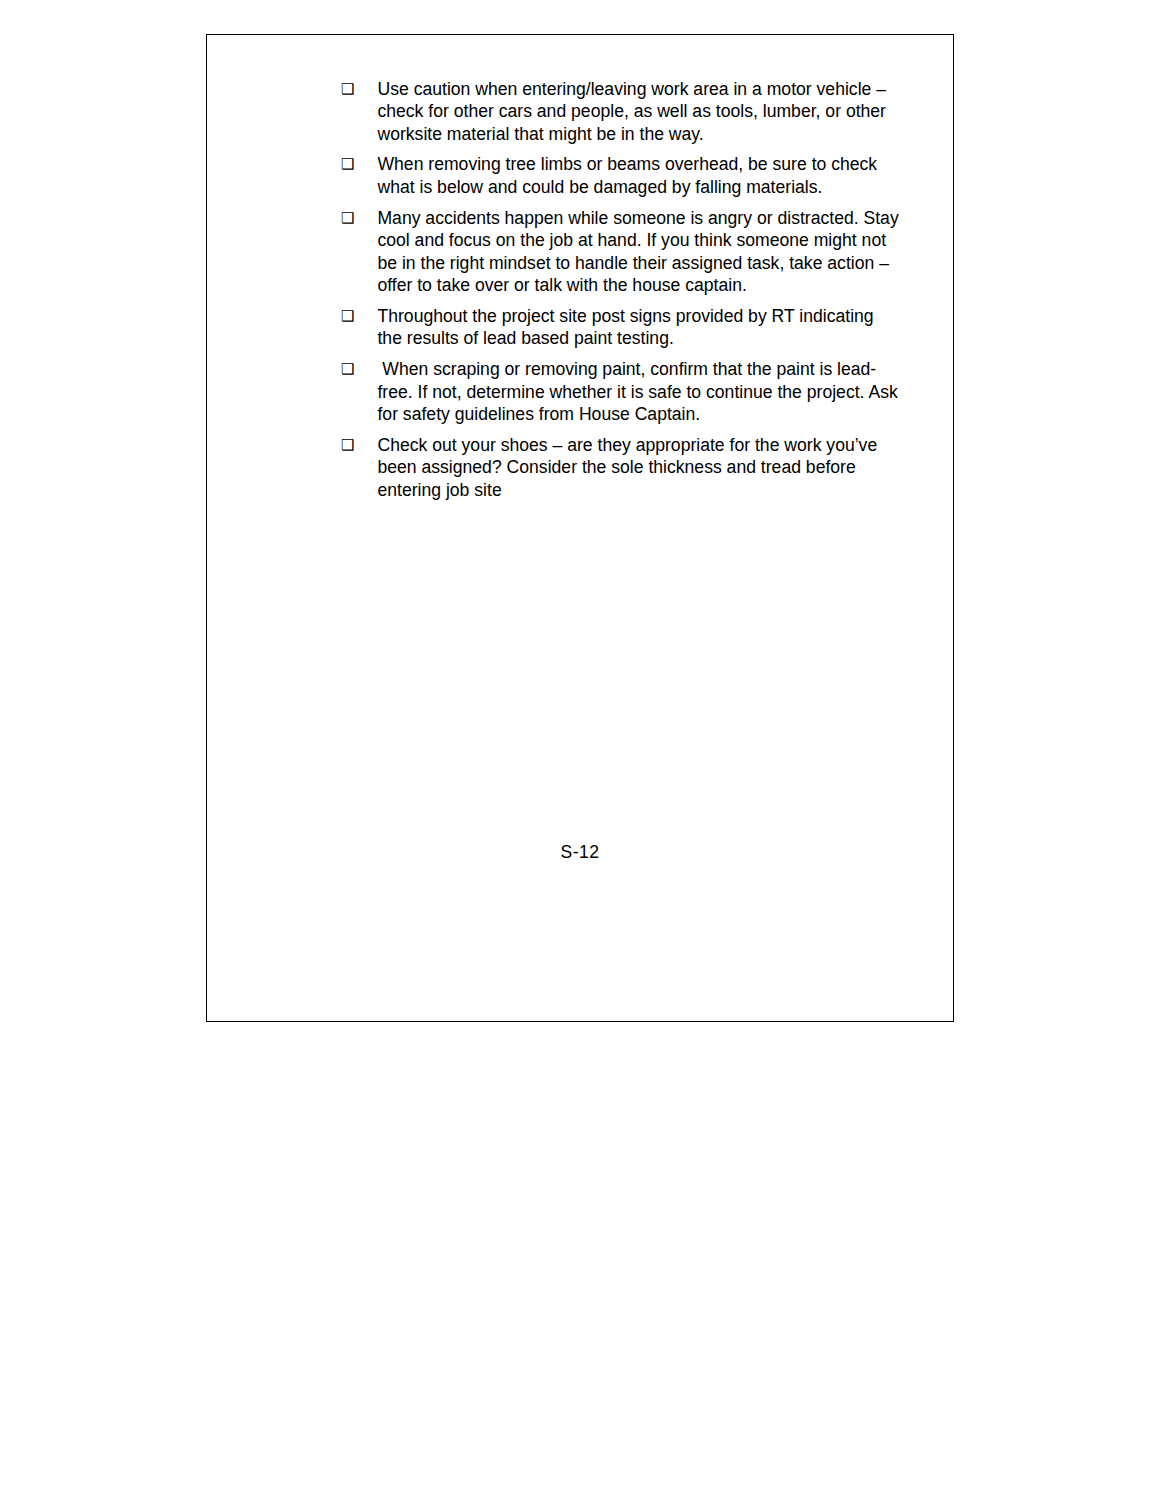Use caution when entering/leaving work area in a motor vehicle – check for other cars and people, as well as tools, lumber, or other worksite material that might be in the way.
When removing tree limbs or beams overhead, be sure to check what is below and could be damaged by falling materials.
Many accidents happen while someone is angry or distracted. Stay cool and focus on the job at hand. If you think someone might not be in the right mindset to handle their assigned task, take action – offer to take over or talk with the house captain.
Throughout the project site post signs provided by RT indicating the results of lead based paint testing.
When scraping or removing paint, confirm that the paint is lead-free. If not, determine whether it is safe to continue the project. Ask for safety guidelines from House Captain.
Check out your shoes – are they appropriate for the work you’ve been assigned? Consider the sole thickness and tread before entering job site
S-12